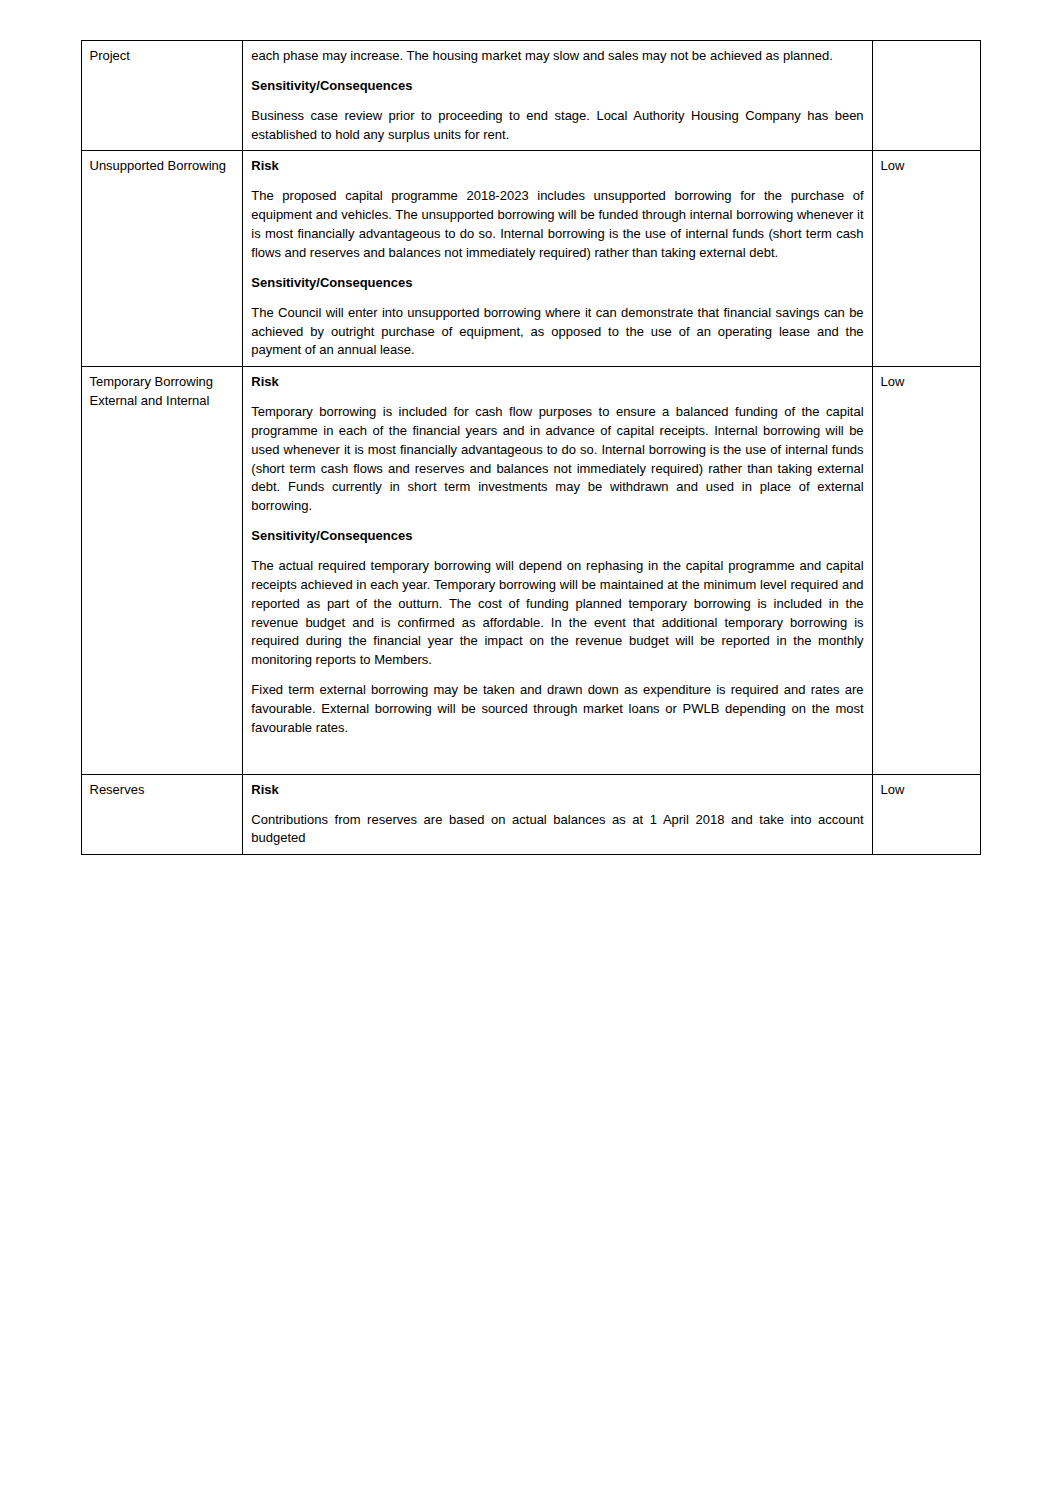| Project | each phase may increase. The housing market may slow and sales may not be achieved as planned. Sensitivity/Consequences Business case review prior to proceeding to end stage. Local Authority Housing Company has been established to hold any surplus units for rent. | |
| Unsupported Borrowing | Risk The proposed capital programme 2018-2023 includes unsupported borrowing for the purchase of equipment and vehicles. The unsupported borrowing will be funded through internal borrowing whenever it is most financially advantageous to do so. Internal borrowing is the use of internal funds (short term cash flows and reserves and balances not immediately required) rather than taking external debt. Sensitivity/Consequences The Council will enter into unsupported borrowing where it can demonstrate that financial savings can be achieved by outright purchase of equipment, as opposed to the use of an operating lease and the payment of an annual lease. | Low |
| Temporary Borrowing External and Internal | Risk Temporary borrowing is included for cash flow purposes to ensure a balanced funding of the capital programme in each of the financial years and in advance of capital receipts. Internal borrowing will be used whenever it is most financially advantageous to do so. Internal borrowing is the use of internal funds (short term cash flows and reserves and balances not immediately required) rather than taking external debt. Funds currently in short term investments may be withdrawn and used in place of external borrowing. Sensitivity/Consequences The actual required temporary borrowing will depend on rephasing in the capital programme and capital receipts achieved in each year. Temporary borrowing will be maintained at the minimum level required and reported as part of the outturn. The cost of funding planned temporary borrowing is included in the revenue budget and is confirmed as affordable. In the event that additional temporary borrowing is required during the financial year the impact on the revenue budget will be reported in the monthly monitoring reports to Members. Fixed term external borrowing may be taken and drawn down as expenditure is required and rates are favourable. External borrowing will be sourced through market loans or PWLB depending on the most favourable rates. | Low |
| Reserves | Risk Contributions from reserves are based on actual balances as at 1 April 2018 and take into account budgeted | Low |